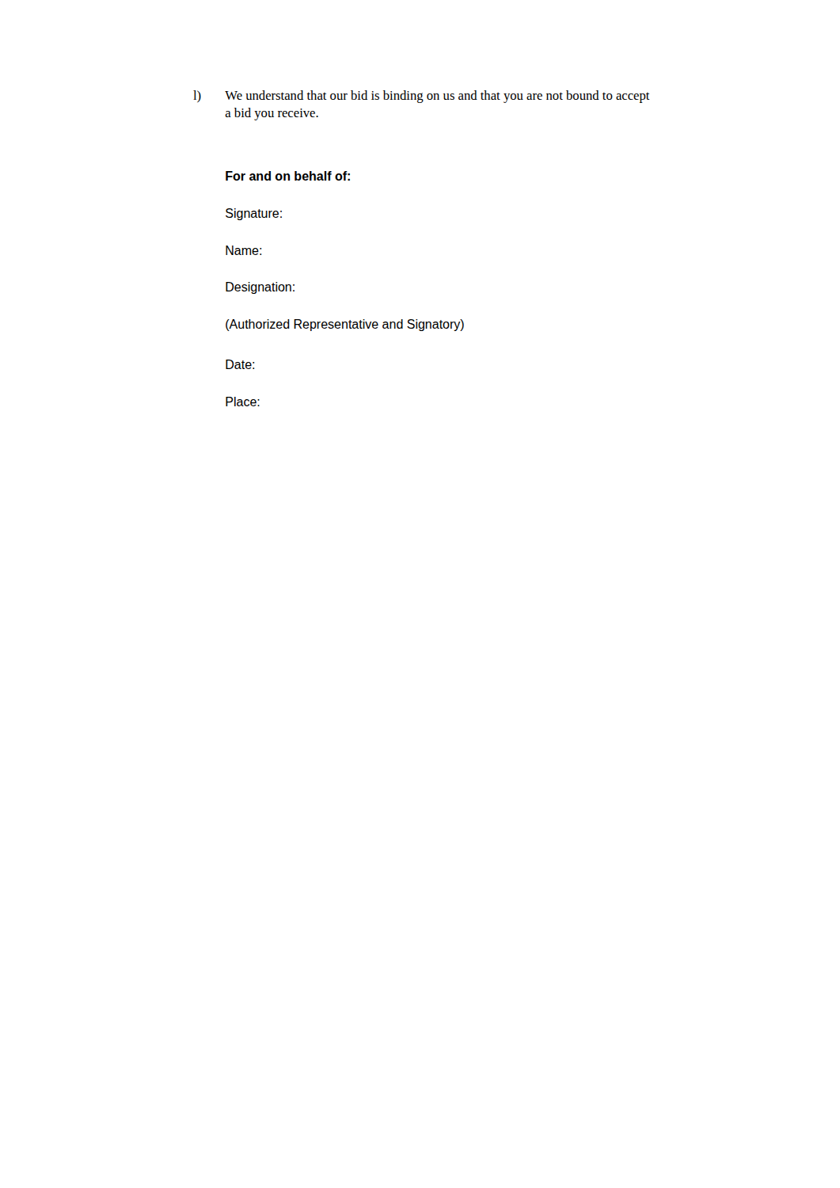l)
We understand that our bid is binding on us and that you are not bound to accept a bid you receive.
For and on behalf of:
Signature:
Name:
Designation:
(Authorized Representative and Signatory)
Date:
Place: